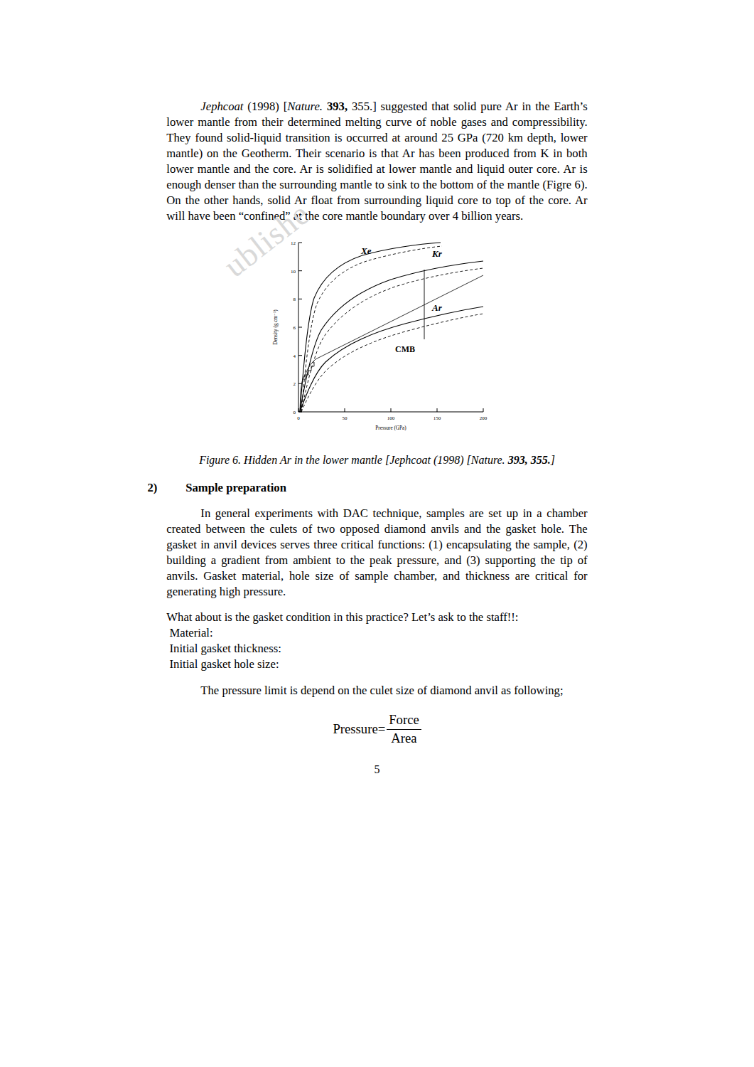Jephcoat (1998) [Nature. 393, 355.] suggested that solid pure Ar in the Earth’s lower mantle from their determined melting curve of noble gases and compressibility. They found solid-liquid transition is occurred at around 25 GPa (720 km depth, lower mantle) on the Geotherm. Their scenario is that Ar has been produced from K in both lower mantle and the core. Ar is solidified at lower mantle and liquid outer core. Ar is enough denser than the surrounding mantle to sink to the bottom of the mantle (Figre 6). On the other hands, solid Ar float from surrounding liquid core to top of the core. Ar will have been “confined” at the core mantle boundary over 4 billion years.
ublishe
0 50 100 150 200 Pressure (GPa) 0 2 4 6 8 10 12 Density (g cm⁻³) Xe Kr Ar CMB
Figure 6. Hidden Ar in the lower mantle [Jephcoat (1998) [Nature. 393, 355.]
2) Sample preparation
In general experiments with DAC technique, samples are set up in a chamber created between the culets of two opposed diamond anvils and the gasket hole. The gasket in anvil devices serves three critical functions: (1) encapsulating the sample, (2) building a gradient from ambient to the peak pressure, and (3) supporting the tip of anvils. Gasket material, hole size of sample chamber, and thickness are critical for generating high pressure.
What about is the gasket condition in this practice? Let’s ask to the staff!!:
Material:
Initial gasket thickness:
Initial gasket hole size:
The pressure limit is depend on the culet size of diamond anvil as following;
Pressure=Force Area
5